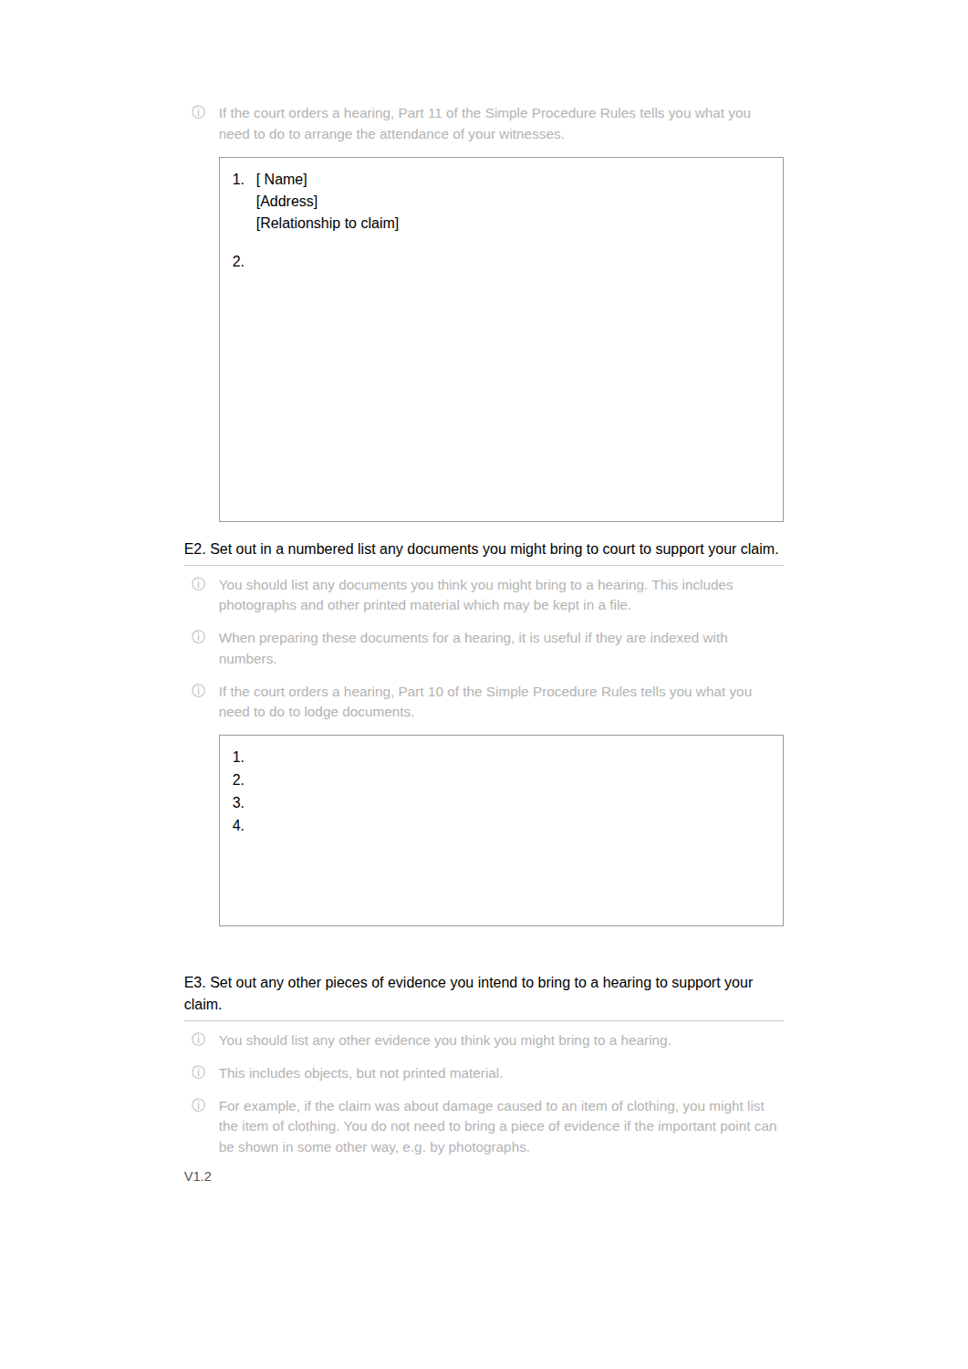ⓘ If the court orders a hearing, Part 11 of the Simple Procedure Rules tells you what you need to do to arrange the attendance of your witnesses.
1.
[ Name]
[Address]
[Relationship to claim]
2.
E2. Set out in a numbered list any documents you might bring to court to support your claim.
ⓘ You should list any documents you think you might bring to a hearing. This includes photographs and other printed material which may be kept in a file.
ⓘ When preparing these documents for a hearing, it is useful if they are indexed with numbers.
ⓘ If the court orders a hearing, Part 10 of the Simple Procedure Rules tells you what you need to do to lodge documents.
1.
2.
3.
4.
E3. Set out any other pieces of evidence you intend to bring to a hearing to support your claim.
ⓘ You should list any other evidence you think you might bring to a hearing.
ⓘ This includes objects, but not printed material.
ⓘ For example, if the claim was about damage caused to an item of clothing, you might list the item of clothing. You do not need to bring a piece of evidence if the important point can be shown in some other way, e.g. by photographs.
V1.2